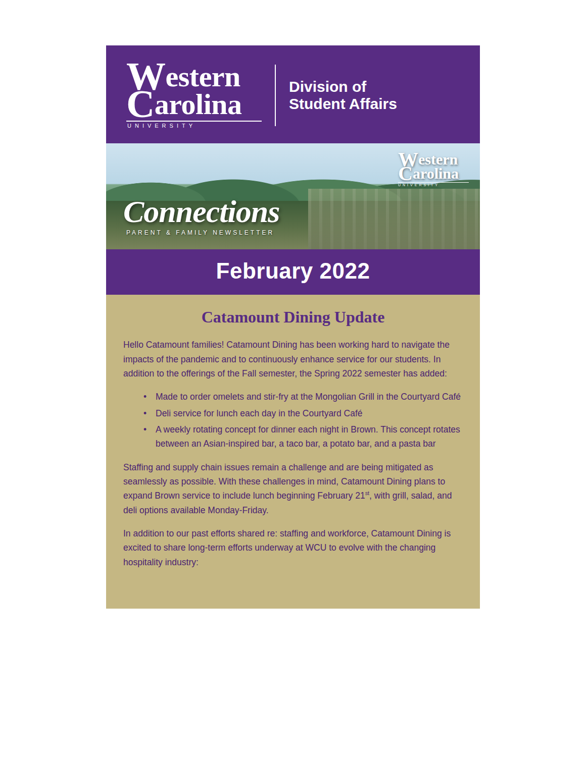Western Carolina UNIVERSITY
Division of
Student Affairs
Connections PARENT & FAMILY NEWSLETTER
Western Carolina UNIVERSITY
February 2022
Catamount Dining Update
Hello Catamount families! Catamount Dining has been working hard to navigate the impacts of the pandemic and to continuously enhance service for our students. In addition to the offerings of the Fall semester, the Spring 2022 semester has added:
Made to order omelets and stir-fry at the Mongolian Grill in the Courtyard Café
Deli service for lunch each day in the Courtyard Café
A weekly rotating concept for dinner each night in Brown. This concept rotates between an Asian-inspired bar, a taco bar, a potato bar, and a pasta bar
Staffing and supply chain issues remain a challenge and are being mitigated as seamlessly as possible. With these challenges in mind, Catamount Dining plans to expand Brown service to include lunch beginning February 21st, with grill, salad, and deli options available Monday-Friday.
In addition to our past efforts shared re: staffing and workforce, Catamount Dining is excited to share long-term efforts underway at WCU to evolve with the changing hospitality industry: